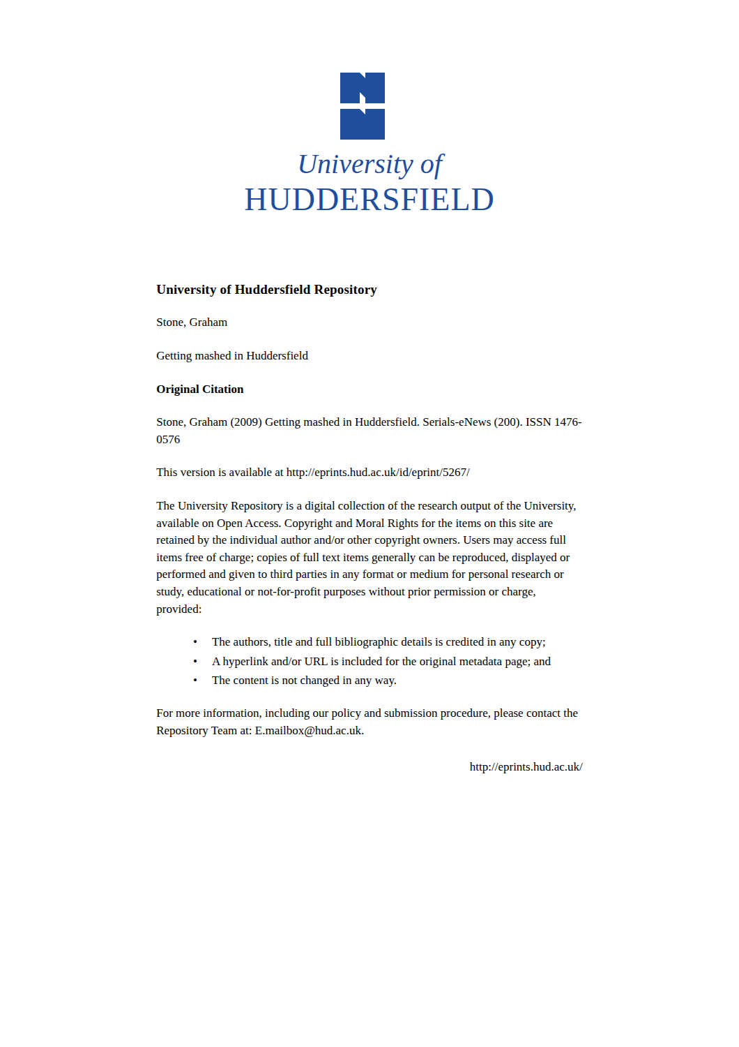University of HUDDERSFIELD
University of Huddersfield Repository
Stone, Graham
Getting mashed in Huddersfield
Original Citation
Stone, Graham (2009) Getting mashed in Huddersfield. Serials-eNews (200). ISSN 1476-0576
This version is available at http://eprints.hud.ac.uk/id/eprint/5267/
The University Repository is a digital collection of the research output of the University, available on Open Access. Copyright and Moral Rights for the items on this site are retained by the individual author and/or other copyright owners. Users may access full items free of charge; copies of full text items generally can be reproduced, displayed or performed and given to third parties in any format or medium for personal research or study, educational or not-for-profit purposes without prior permission or charge, provided:
The authors, title and full bibliographic details is credited in any copy;
A hyperlink and/or URL is included for the original metadata page; and
The content is not changed in any way.
For more information, including our policy and submission procedure, please contact the Repository Team at: E.mailbox@hud.ac.uk.
http://eprints.hud.ac.uk/